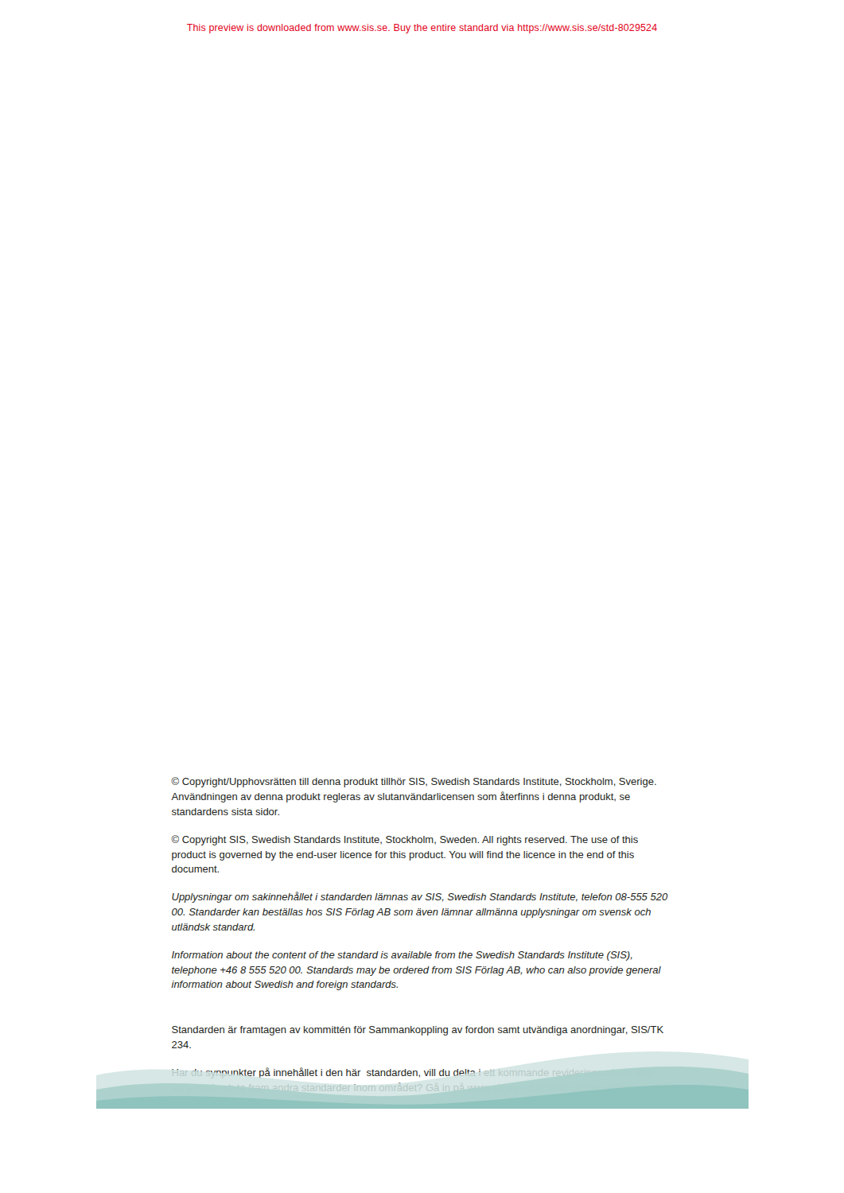This preview is downloaded from www.sis.se. Buy the entire standard via https://www.sis.se/std-8029524
© Copyright/Upphovsrätten till denna produkt tillhör SIS, Swedish Standards Institute, Stockholm, Sverige. Användningen av denna produkt regleras av slutanvändarlicensen som återfinns i denna produkt, se standardens sista sidor.
© Copyright SIS, Swedish Standards Institute, Stockholm, Sweden. All rights reserved. The use of this product is governed by the end-user licence for this product. You will find the licence in the end of this document.
Upplysningar om sakinnehållet i standarden lämnas av SIS, Swedish Standards Institute, telefon 08-555 520 00. Standarder kan beställas hos SIS Förlag AB som även lämnar allmänna upplysningar om svensk och utländsk standard.
Information about the content of the standard is available from the Swedish Standards Institute (SIS), telephone +46 8 555 520 00. Standards may be ordered from SIS Förlag AB, who can also provide general information about Swedish and foreign standards.
Standarden är framtagen av kommittén för Sammankoppling av fordon samt utvändiga anordningar, SIS/TK 234.
Har du synpunkter på innehållet i den här standarden, vill du delta i ett kommande revideringsarbete eller vara med och ta fram andra standarder inom området? Gå in på www.sis.se - där hittar du mer information.